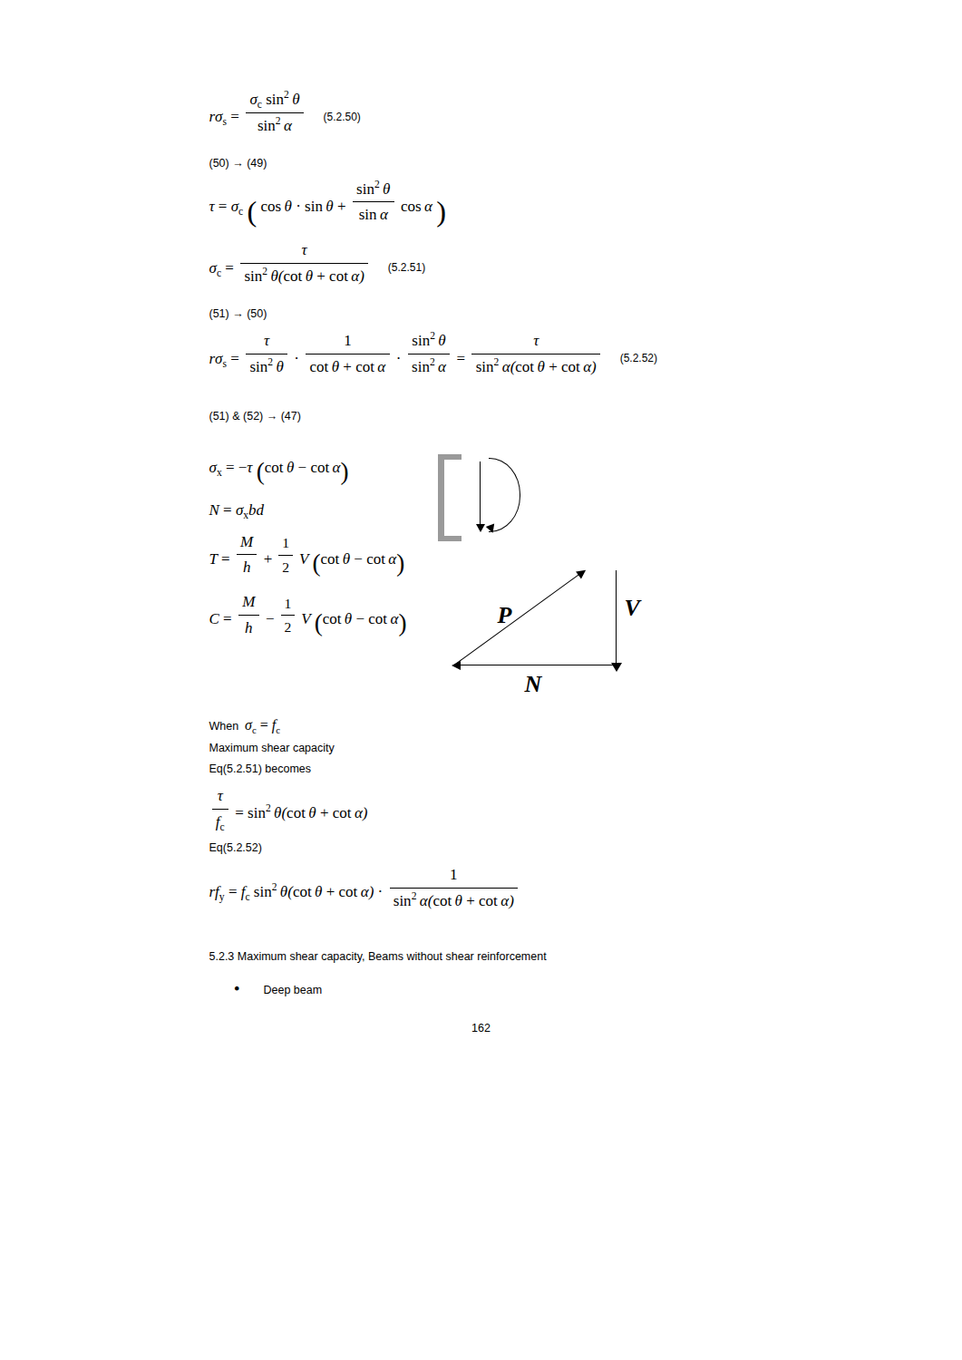rσs = σc sin2 θ sin2 α (5.2.50)
(50) → (49)
τ = σc ( cos θ · sin θ + sin2 θ sin α cos α )
σc = τ sin2 θ(cot θ + cot α) (5.2.51)
(51) → (50)
rσs = τ sin2 θ · 1 cot θ + cot α · sin2 θ sin2 α = τ sin2 α(cot θ + cot α) (5.2.52)
(51) & (52) → (47)
σx = −τ (cot θ − cot α)
N = σxbd
T = M h + 1 2 V (cot θ − cot α)
C = M h − 1 2 V (cot θ − cot α)
P V N
When σc = fc
Maximum shear capacity
Eq(5.2.51) becomes
τ fc = sin2 θ(cot θ + cot α)
Eq(5.2.52)
rfy = fc sin2 θ(cot θ + cot α) · 1 sin2 α(cot θ + cot α)
5.2.3 Maximum shear capacity, Beams without shear reinforcement
Deep beam
162